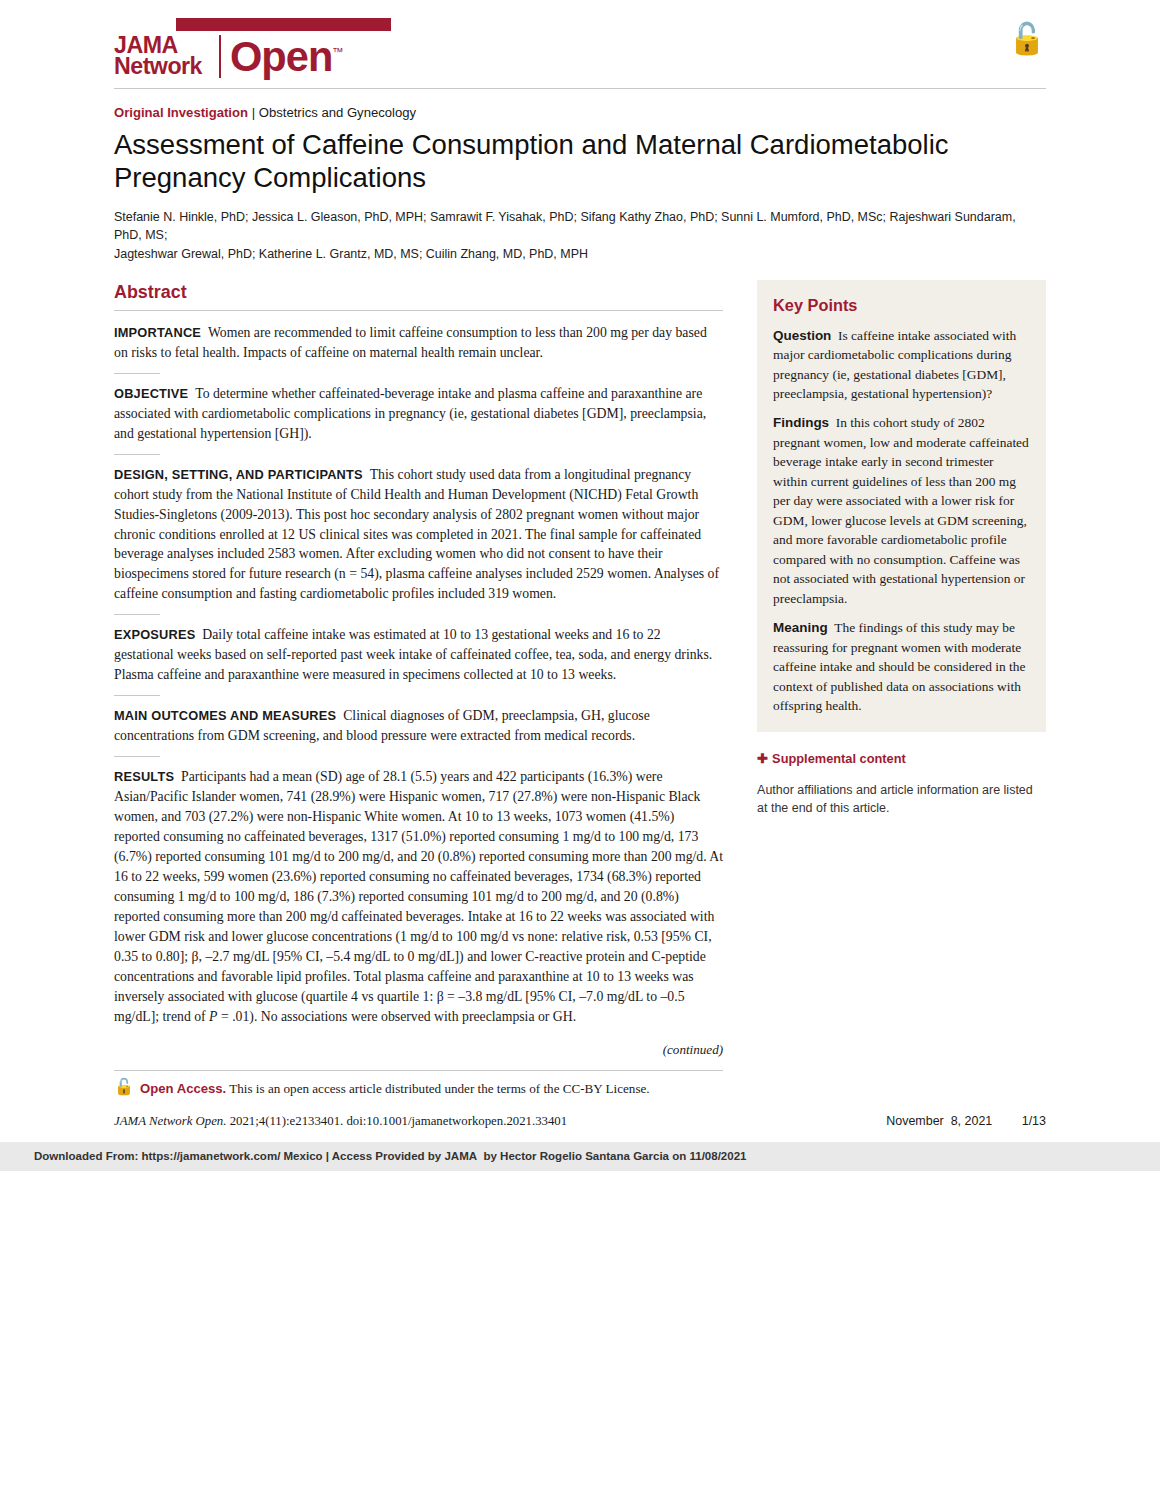JAMANetwork
Open™
🔓
Original Investigation | Obstetrics and Gynecology
Assessment of Caffeine Consumption and Maternal Cardiometabolic
Pregnancy Complications
Stefanie N. Hinkle, PhD; Jessica L. Gleason, PhD, MPH; Samrawit F. Yisahak, PhD; Sifang Kathy Zhao, PhD; Sunni L. Mumford, PhD, MSc; Rajeshwari Sundaram, PhD, MS;
Jagteshwar Grewal, PhD; Katherine L. Grantz, MD, MS; Cuilin Zhang, MD, PhD, MPH
Abstract
IMPORTANCE Women are recommended to limit caffeine consumption to less than 200 mg per day based on risks to fetal health. Impacts of caffeine on maternal health remain unclear.
OBJECTIVE To determine whether caffeinated-beverage intake and plasma caffeine and paraxanthine are associated with cardiometabolic complications in pregnancy (ie, gestational diabetes [GDM], preeclampsia, and gestational hypertension [GH]).
DESIGN, SETTING, AND PARTICIPANTS This cohort study used data from a longitudinal pregnancy cohort study from the National Institute of Child Health and Human Development (NICHD) Fetal Growth Studies-Singletons (2009-2013). This post hoc secondary analysis of 2802 pregnant women without major chronic conditions enrolled at 12 US clinical sites was completed in 2021. The final sample for caffeinated beverage analyses included 2583 women. After excluding women who did not consent to have their biospecimens stored for future research (n = 54), plasma caffeine analyses included 2529 women. Analyses of caffeine consumption and fasting cardiometabolic profiles included 319 women.
EXPOSURES Daily total caffeine intake was estimated at 10 to 13 gestational weeks and 16 to 22 gestational weeks based on self-reported past week intake of caffeinated coffee, tea, soda, and energy drinks. Plasma caffeine and paraxanthine were measured in specimens collected at 10 to 13 weeks.
MAIN OUTCOMES AND MEASURES Clinical diagnoses of GDM, preeclampsia, GH, glucose concentrations from GDM screening, and blood pressure were extracted from medical records.
RESULTS Participants had a mean (SD) age of 28.1 (5.5) years and 422 participants (16.3%) were Asian/Pacific Islander women, 741 (28.9%) were Hispanic women, 717 (27.8%) were non-Hispanic Black women, and 703 (27.2%) were non-Hispanic White women. At 10 to 13 weeks, 1073 women (41.5%) reported consuming no caffeinated beverages, 1317 (51.0%) reported consuming 1 mg/d to 100 mg/d, 173 (6.7%) reported consuming 101 mg/d to 200 mg/d, and 20 (0.8%) reported consuming more than 200 mg/d. At 16 to 22 weeks, 599 women (23.6%) reported consuming no caffeinated beverages, 1734 (68.3%) reported consuming 1 mg/d to 100 mg/d, 186 (7.3%) reported consuming 101 mg/d to 200 mg/d, and 20 (0.8%) reported consuming more than 200 mg/d caffeinated beverages. Intake at 16 to 22 weeks was associated with lower GDM risk and lower glucose concentrations (1 mg/d to 100 mg/d vs none: relative risk, 0.53 [95% CI, 0.35 to 0.80]; β, –2.7 mg/dL [95% CI, –5.4 mg/dL to 0 mg/dL]) and lower C-reactive protein and C-peptide concentrations and favorable lipid profiles. Total plasma caffeine and paraxanthine at 10 to 13 weeks was inversely associated with glucose (quartile 4 vs quartile 1: β = –3.8 mg/dL [95% CI, –7.0 mg/dL to –0.5 mg/dL]; trend of P = .01). No associations were observed with preeclampsia or GH.
(continued)
🔓 Open Access. This is an open access article distributed under the terms of the CC-BY License.
Key Points
Question Is caffeine intake associated with major cardiometabolic complications during pregnancy (ie, gestational diabetes [GDM], preeclampsia, gestational hypertension)?
Findings In this cohort study of 2802 pregnant women, low and moderate caffeinated beverage intake early in second trimester within current guidelines of less than 200 mg per day were associated with a lower risk for GDM, lower glucose levels at GDM screening, and more favorable cardiometabolic profile compared with no consumption. Caffeine was not associated with gestational hypertension or preeclampsia.
Meaning The findings of this study may be reassuring for pregnant women with moderate caffeine intake and should be considered in the context of published data on associations with offspring health.
✚Supplemental content
Author affiliations and article information are listed at the end of this article.
JAMA Network Open. 2021;4(11):e2133401. doi:10.1001/jamanetworkopen.2021.33401 November 8, 2021 1/13
Downloaded From: https://jamanetwork.com/ Mexico | Access Provided by JAMA by Hector Rogelio Santana Garcia on 11/08/2021